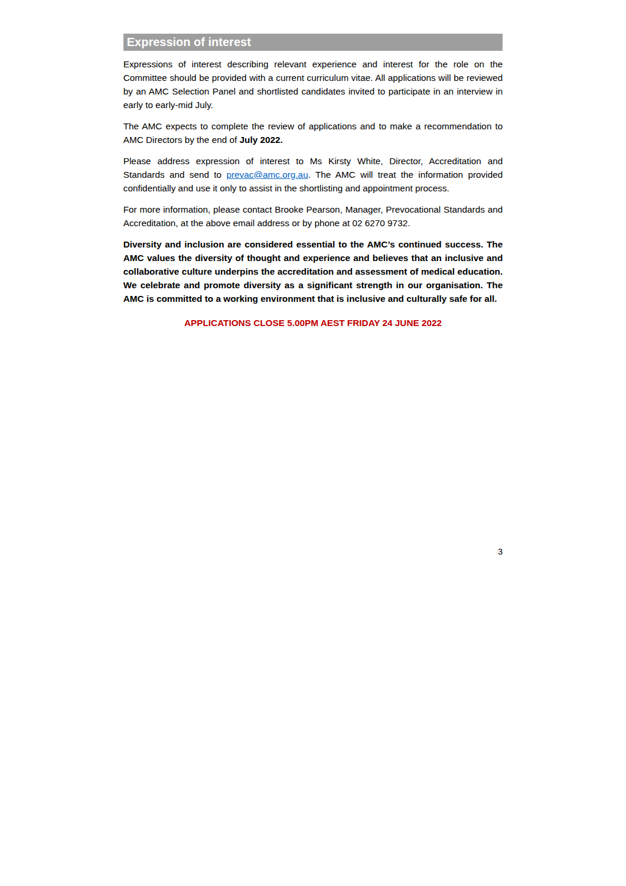Expression of interest
Expressions of interest describing relevant experience and interest for the role on the Committee should be provided with a current curriculum vitae. All applications will be reviewed by an AMC Selection Panel and shortlisted candidates invited to participate in an interview in early to early-mid July.
The AMC expects to complete the review of applications and to make a recommendation to AMC Directors by the end of July 2022.
Please address expression of interest to Ms Kirsty White, Director, Accreditation and Standards and send to prevac@amc.org.au. The AMC will treat the information provided confidentially and use it only to assist in the shortlisting and appointment process.
For more information, please contact Brooke Pearson, Manager, Prevocational Standards and Accreditation, at the above email address or by phone at 02 6270 9732.
Diversity and inclusion are considered essential to the AMC’s continued success. The AMC values the diversity of thought and experience and believes that an inclusive and collaborative culture underpins the accreditation and assessment of medical education. We celebrate and promote diversity as a significant strength in our organisation. The AMC is committed to a working environment that is inclusive and culturally safe for all.
APPLICATIONS CLOSE 5.00PM AEST FRIDAY 24 JUNE 2022
3